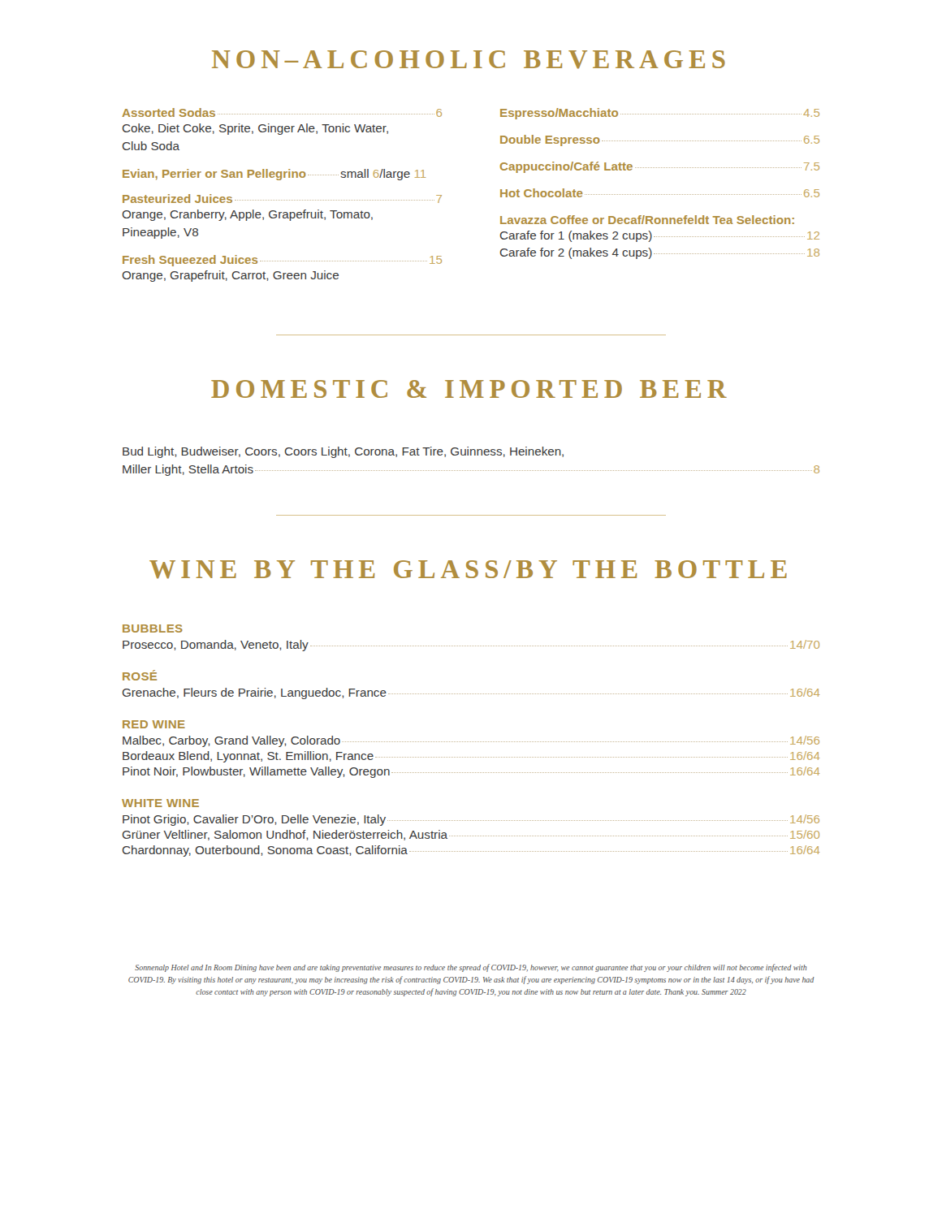Non–Alcoholic Beverages
Assorted Sodas 6
Coke, Diet Coke, Sprite, Ginger Ale, Tonic Water,
Club Soda
Evian, Perrier or San Pellegrino small 6/large 11
Pasteurized Juices 7
Orange, Cranberry, Apple, Grapefruit, Tomato,
Pineapple, V8
Fresh Squeezed Juices 15
Orange, Grapefruit, Carrot, Green Juice
Espresso/Macchiato 4.5
Double Espresso 6.5
Cappuccino/Café Latte 7.5
Hot Chocolate 6.5
Lavazza Coffee or Decaf/Ronnefeldt Tea Selection:
Carafe for 1 (makes 2 cups) 12
Carafe for 2 (makes 4 cups) 18
Domestic & Imported Beer
Bud Light, Budweiser, Coors, Coors Light, Corona, Fat Tire, Guinness, Heineken,
Miller Light, Stella Artois 8
Wine by the Glass/by the Bottle
Bubbles
Prosecco, Domanda, Veneto, Italy 14/70
Rosé
Grenache, Fleurs de Prairie, Languedoc, France 16/64
Red Wine
Malbec, Carboy, Grand Valley, Colorado 14/56
Bordeaux Blend, Lyonnat, St. Emillion, France 16/64
Pinot Noir, Plowbuster, Willamette Valley, Oregon 16/64
White Wine
Pinot Grigio, Cavalier D’Oro, Delle Venezie, Italy 14/56
Grüner Veltliner, Salomon Undhof, Niederösterreich, Austria 15/60
Chardonnay, Outerbound, Sonoma Coast, California 16/64
Sonnenalp Hotel and In Room Dining have been and are taking preventative measures to reduce the spread of COVID-19, however, we cannot guarantee that you or your children will not become infected with COVID-19. By visiting this hotel or any restaurant, you may be increasing the risk of contracting COVID-19. We ask that if you are experiencing COVID-19 symptoms now or in the last 14 days, or if you have had close contact with any person with COVID-19 or reasonably suspected of having COVID-19, you not dine with us now but return at a later date. Thank you. Summer 2022